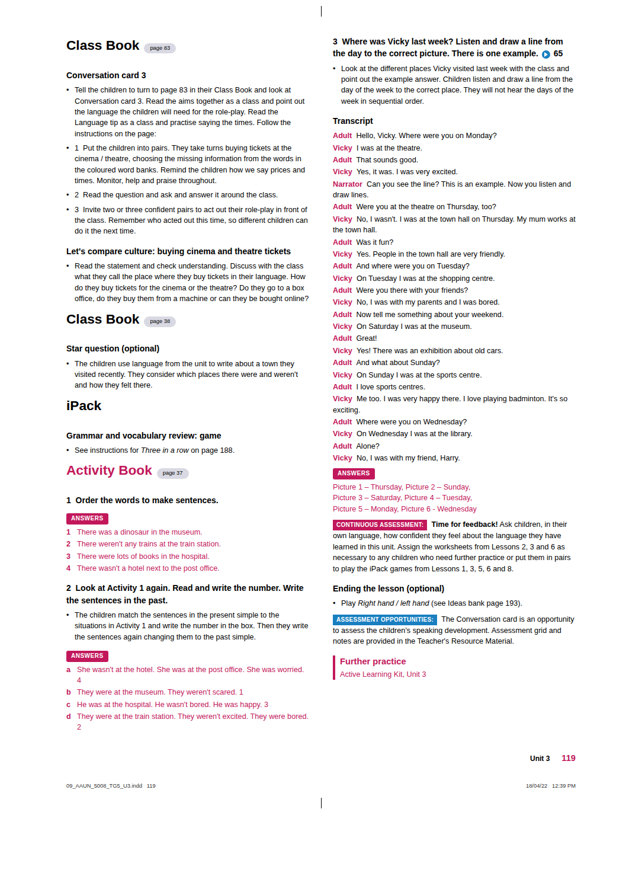Class Book
page 83
Conversation card 3
Tell the children to turn to page 83 in their Class Book and look at Conversation card 3. Read the aims together as a class and point out the language the children will need for the role-play. Read the Language tip as a class and practise saying the times. Follow the instructions on the page:
1 Put the children into pairs. They take turns buying tickets at the cinema / theatre, choosing the missing information from the words in the coloured word banks. Remind the children how we say prices and times. Monitor, help and praise throughout.
2 Read the question and ask and answer it around the class.
3 Invite two or three confident pairs to act out their role-play in front of the class. Remember who acted out this time, so different children can do it the next time.
Let's compare culture: buying cinema and theatre tickets
Read the statement and check understanding. Discuss with the class what they call the place where they buy tickets in their language. How do they buy tickets for the cinema or the theatre? Do they go to a box office, do they buy them from a machine or can they be bought online?
Class Book
page 38
Star question (optional)
The children use language from the unit to write about a town they visited recently. They consider which places there were and weren't and how they felt there.
iPack
Grammar and vocabulary review: game
See instructions for Three in a row on page 188.
Activity Book
page 37
1 Order the words to make sentences.
ANSWERS
1 There was a dinosaur in the museum.
2 There weren't any trains at the train station.
3 There were lots of books in the hospital.
4 There wasn't a hotel next to the post office.
2 Look at Activity 1 again. Read and write the number. Write the sentences in the past.
The children match the sentences in the present simple to the situations in Activity 1 and write the number in the box. Then they write the sentences again changing them to the past simple.
ANSWERS
aShe wasn't at the hotel. She was at the post office. She was worried. 4
bThey were at the museum. They weren't scared. 1
cHe was at the hospital. He wasn't bored. He was happy. 3
dThey were at the train station. They weren't excited. They were bored. 2
3 Where was Vicky last week? Listen and draw a line from the day to the correct picture. There is one example. 65
Look at the different places Vicky visited last week with the class and point out the example answer. Children listen and draw a line from the day of the week to the correct place. They will not hear the days of the week in sequential order.
Transcript
Adult Hello, Vicky. Where were you on Monday?
Vicky I was at the theatre.
Adult That sounds good.
Vicky Yes, it was. I was very excited.
Narrator Can you see the line? This is an example. Now you listen and draw lines.
Adult Were you at the theatre on Thursday, too?
Vicky No, I wasn't. I was at the town hall on Thursday. My mum works at the town hall.
Adult Was it fun?
Vicky Yes. People in the town hall are very friendly.
Adult And where were you on Tuesday?
Vicky On Tuesday I was at the shopping centre.
Adult Were you there with your friends?
Vicky No, I was with my parents and I was bored.
Adult Now tell me something about your weekend.
Vicky On Saturday I was at the museum.
Adult Great!
Vicky Yes! There was an exhibition about old cars.
Adult And what about Sunday?
Vicky On Sunday I was at the sports centre.
Adult I love sports centres.
Vicky Me too. I was very happy there. I love playing badminton. It's so exciting.
Adult Where were you on Wednesday?
Vicky On Wednesday I was at the library.
Adult Alone?
Vicky No, I was with my friend, Harry.
ANSWERS
Picture 1 – Thursday, Picture 2 – Sunday,
Picture 3 – Saturday, Picture 4 – Tuesday,
Picture 5 – Monday, Picture 6 - Wednesday
CONTINUOUS ASSESSMENT: Time for feedback! Ask children, in their own language, how confident they feel about the language they have learned in this unit. Assign the worksheets from Lessons 2, 3 and 6 as necessary to any children who need further practice or put them in pairs to play the iPack games from Lessons 1, 3, 5, 6 and 8.
Ending the lesson (optional)
Play Right hand / left hand (see Ideas bank page 193).
ASSESSMENT OPPORTUNITIES: The Conversation card is an opportunity to assess the children's speaking development. Assessment grid and notes are provided in the Teacher's Resource Material.
Further practice
Active Learning Kit, Unit 3
Unit 3 119
09_AAUN_5008_TG5_U3.indd 119 18/04/22 12:39 PM